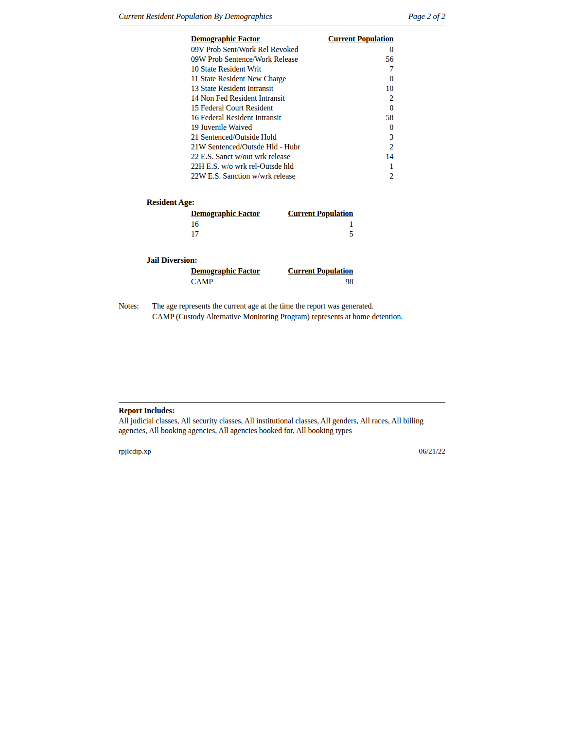Current Resident Population By Demographics
Page 2 of 2
| Demographic Factor | Current Population |
| --- | --- |
| 09V Prob Sent/Work Rel Revoked | 0 |
| 09W Prob Sentence/Work Release | 56 |
| 10 State Resident Writ | 7 |
| 11 State Resident New Charge | 0 |
| 13 State Resident Intransit | 10 |
| 14 Non Fed Resident Intransit | 2 |
| 15 Federal Court Resident | 0 |
| 16 Federal Resident Intransit | 58 |
| 19 Juvenile Waived | 0 |
| 21 Sentenced/Outside Hold | 3 |
| 21W Sentenced/Outsde Hld - Hubr | 2 |
| 22 E.S. Sanct w/out wrk release | 14 |
| 22H E.S. w/o wrk rel-Outsde hld | 1 |
| 22W E.S. Sanction w/wrk release | 2 |
Resident Age:
| Demographic Factor | Current Population |
| --- | --- |
| 16 | 1 |
| 17 | 5 |
Jail Diversion:
| Demographic Factor | Current Population |
| --- | --- |
| CAMP | 98 |
Notes:
The age represents the current age at the time the report was generated.
CAMP (Custody Alternative Monitoring Program) represents at home detention.
Report Includes:
All judicial classes, All security classes, All institutional classes, All genders, All races, All billing agencies, All booking agencies, All agencies booked for, All booking types
rpjlcdip.xp
06/21/22